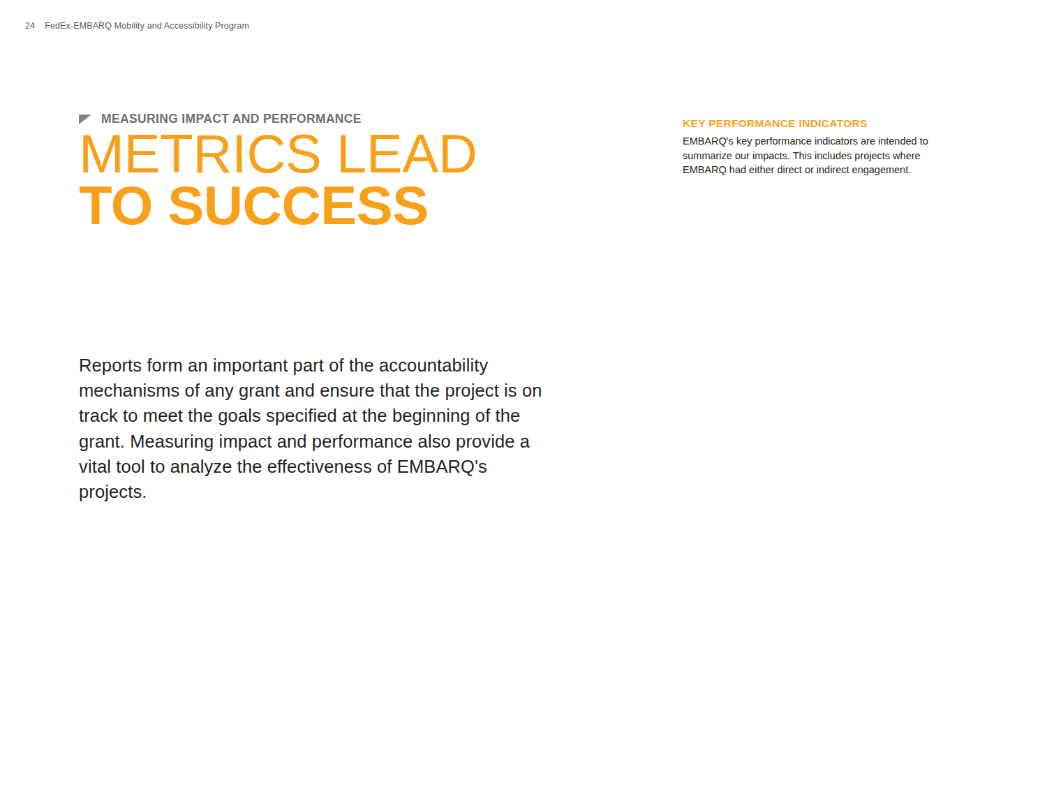24 FedEx-EMBARQ Mobility and Accessibility Program
Measuring Impact and Performance
METRICS LEAD TO SUCCESS
Reports form an important part of the accountability mechanisms of any grant and ensure that the project is on track to meet the goals specified at the beginning of the grant. Measuring impact and performance also provide a vital tool to analyze the effectiveness of EMBARQ's projects.
Key Performance Indicators
EMBARQ's key performance indicators are intended to summarize our impacts. This includes projects where EMBARQ had either direct or indirect engagement.